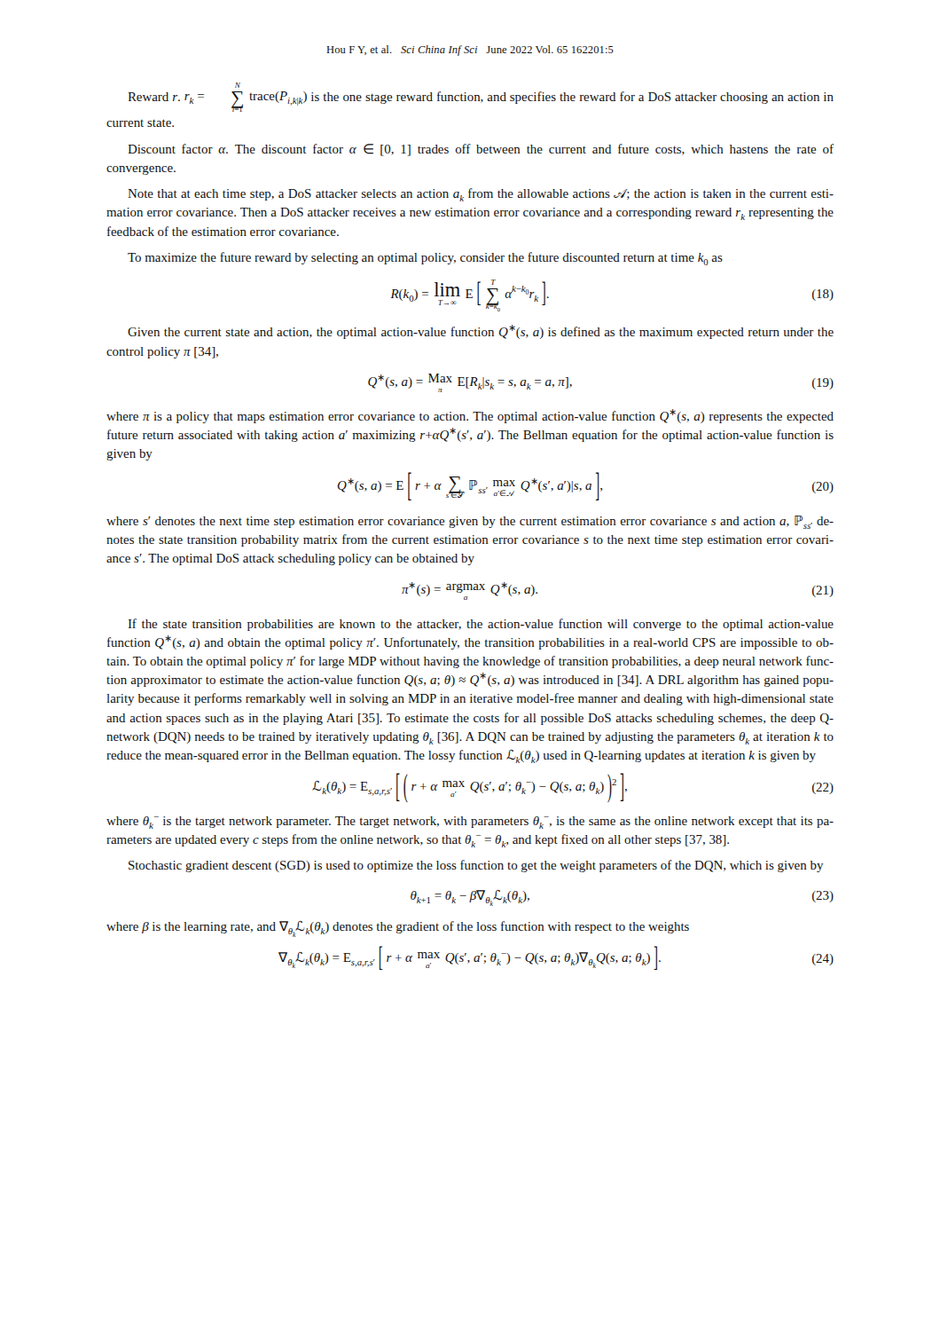Hou F Y, et al. Sci China Inf Sci June 2022 Vol. 65 162201:5
Reward r. rk = N∑i=1 trace(Pi,k|k) is the one stage reward function, and specifies the reward for a DoS attacker choosing an action in current state.
Discount factor α. The discount factor α ∈ [0, 1] trades off between the current and future costs, which hastens the rate of convergence.
Note that at each time step, a DoS attacker selects an action ak from the allowable actions 𝒜; the action is taken in the current estimation error covariance. Then a DoS attacker receives a new estimation error covariance and a corresponding reward rk representing the feedback of the estimation error covariance.
To maximize the future reward by selecting an optimal policy, consider the future discounted return at time k0 as
R(k0) = lim T→∞ E [ T∑k=k0 αk−k0rk ]. (18)
Given the current state and action, the optimal action-value function Q∗(s, a) is defined as the maximum expected return under the control policy π [34],
Q∗(s, a) = Max π E[Rk|sk = s, ak = a, π], (19)
where π is a policy that maps estimation error covariance to action. The optimal action-value function Q∗(s, a) represents the expected future return associated with taking action a′ maximizing r+αQ∗(s′, a′). The Bellman equation for the optimal action-value function is given by
Q∗(s, a) = E [ r + α ∑s′∈𝒮 ℙss′ max a′∈𝒜 Q∗(s′, a′)|s, a ], (20)
where s′ denotes the next time step estimation error covariance given by the current estimation error covariance s and action a, ℙss′ denotes the state transition probability matrix from the current estimation error covariance s to the next time step estimation error covariance s′. The optimal DoS attack scheduling policy can be obtained by
π∗(s) = argmax a Q∗(s, a). (21)
If the state transition probabilities are known to the attacker, the action-value function will converge to the optimal action-value function Q∗(s, a) and obtain the optimal policy π′. Unfortunately, the transition probabilities in a real-world CPS are impossible to obtain. To obtain the optimal policy π′ for large MDP without having the knowledge of transition probabilities, a deep neural network function approximator to estimate the action-value function Q(s, a; θ) ≈ Q∗(s, a) was introduced in [34]. A DRL algorithm has gained popularity because it performs remarkably well in solving an MDP in an iterative model-free manner and dealing with high-dimensional state and action spaces such as in the playing Atari [35]. To estimate the costs for all possible DoS attacks scheduling schemes, the deep Q-network (DQN) needs to be trained by iteratively updating θk [36]. A DQN can be trained by adjusting the parameters θk at iteration k to reduce the mean-squared error in the Bellman equation. The lossy function ℒk(θk) used in Q-learning updates at iteration k is given by
ℒk(θk) = Es,a,r,s′ [ ( r + α max a′ Q(s′, a′; θk−) − Q(s, a; θk) )2 ], (22)
where θk− is the target network parameter. The target network, with parameters θk−, is the same as the online network except that its parameters are updated every c steps from the online network, so that θk− = θk, and kept fixed on all other steps [37, 38].
Stochastic gradient descent (SGD) is used to optimize the loss function to get the weight parameters of the DQN, which is given by
θk+1 = θk − β∇θkℒk(θk), (23)
where β is the learning rate, and ∇θkℒk(θk) denotes the gradient of the loss function with respect to the weights
∇θkℒk(θk) = Es,a,r,s′ [ r + α max a′ Q(s′, a′; θk−) − Q(s, a; θk)∇θkQ(s, a; θk) ]. (24)